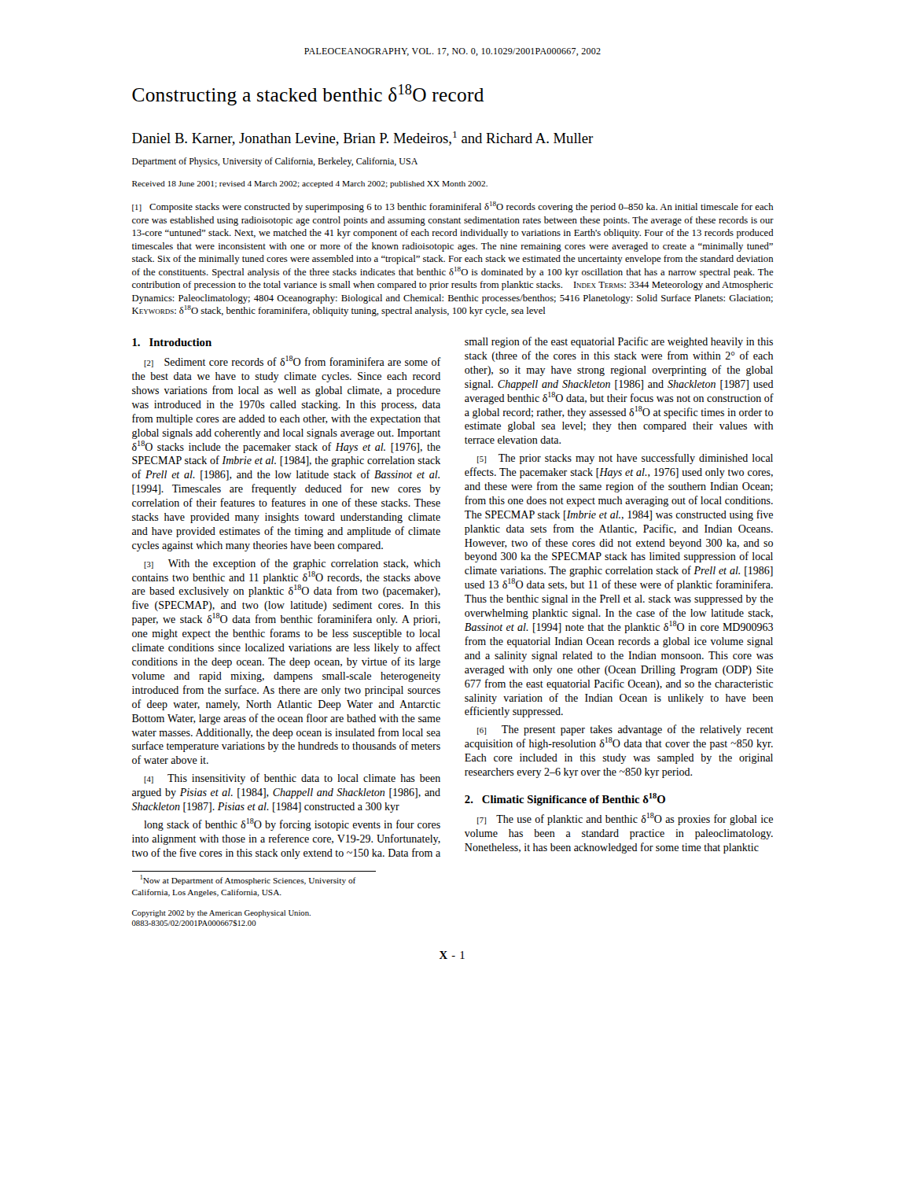PALEOCEANOGRAPHY, VOL. 17, NO. 0, 10.1029/2001PA000667, 2002
Constructing a stacked benthic δ18O record
Daniel B. Karner, Jonathan Levine, Brian P. Medeiros,1 and Richard A. Muller
Department of Physics, University of California, Berkeley, California, USA
Received 18 June 2001; revised 4 March 2002; accepted 4 March 2002; published XX Month 2002.
[1] Composite stacks were constructed by superimposing 6 to 13 benthic foraminiferal δ18O records covering the period 0–850 ka. An initial timescale for each core was established using radioisotopic age control points and assuming constant sedimentation rates between these points. The average of these records is our 13-core “untuned” stack. Next, we matched the 41 kyr component of each record individually to variations in Earth's obliquity. Four of the 13 records produced timescales that were inconsistent with one or more of the known radioisotopic ages. The nine remaining cores were averaged to create a “minimally tuned” stack. Six of the minimally tuned cores were assembled into a “tropical” stack. For each stack we estimated the uncertainty envelope from the standard deviation of the constituents. Spectral analysis of the three stacks indicates that benthic δ18O is dominated by a 100 kyr oscillation that has a narrow spectral peak. The contribution of precession to the total variance is small when compared to prior results from planktic stacks. Index Terms: 3344 Meteorology and Atmospheric Dynamics: Paleoclimatology; 4804 Oceanography: Biological and Chemical: Benthic processes/benthos; 5416 Planetology: Solid Surface Planets: Glaciation; Keywords: δ18O stack, benthic foraminifera, obliquity tuning, spectral analysis, 100 kyr cycle, sea level
1. Introduction
[2] Sediment core records of δ18O from foraminifera are some of the best data we have to study climate cycles. Since each record shows variations from local as well as global climate, a procedure was introduced in the 1970s called stacking. In this process, data from multiple cores are added to each other, with the expectation that global signals add coherently and local signals average out. Important δ18O stacks include the pacemaker stack of Hays et al. [1976], the SPECMAP stack of Imbrie et al. [1984], the graphic correlation stack of Prell et al. [1986], and the low latitude stack of Bassinot et al. [1994]. Timescales are frequently deduced for new cores by correlation of their features to features in one of these stacks. These stacks have provided many insights toward understanding climate and have provided estimates of the timing and amplitude of climate cycles against which many theories have been compared.
[3] With the exception of the graphic correlation stack, which contains two benthic and 11 planktic δ18O records, the stacks above are based exclusively on planktic δ18O data from two (pacemaker), five (SPECMAP), and two (low latitude) sediment cores. In this paper, we stack δ18O data from benthic foraminifera only. A priori, one might expect the benthic forams to be less susceptible to local climate conditions since localized variations are less likely to affect conditions in the deep ocean. The deep ocean, by virtue of its large volume and rapid mixing, dampens small-scale heterogeneity introduced from the surface. As there are only two principal sources of deep water, namely, North Atlantic Deep Water and Antarctic Bottom Water, large areas of the ocean floor are bathed with the same water masses. Additionally, the deep ocean is insulated from local sea surface temperature variations by the hundreds to thousands of meters of water above it.
[4] This insensitivity of benthic data to local climate has been argued by Pisias et al. [1984], Chappell and Shackleton [1986], and Shackleton [1987]. Pisias et al. [1984] constructed a 300 kyr
long stack of benthic δ18O by forcing isotopic events in four cores into alignment with those in a reference core, V19-29. Unfortunately, two of the five cores in this stack only extend to ~150 ka. Data from a small region of the east equatorial Pacific are weighted heavily in this stack (three of the cores in this stack were from within 2° of each other), so it may have strong regional overprinting of the global signal. Chappell and Shackleton [1986] and Shackleton [1987] used averaged benthic δ18O data, but their focus was not on construction of a global record; rather, they assessed δ18O at specific times in order to estimate global sea level; they then compared their values with terrace elevation data.
[5] The prior stacks may not have successfully diminished local effects. The pacemaker stack [Hays et al., 1976] used only two cores, and these were from the same region of the southern Indian Ocean; from this one does not expect much averaging out of local conditions. The SPECMAP stack [Imbrie et al., 1984] was constructed using five planktic data sets from the Atlantic, Pacific, and Indian Oceans. However, two of these cores did not extend beyond 300 ka, and so beyond 300 ka the SPECMAP stack has limited suppression of local climate variations. The graphic correlation stack of Prell et al. [1986] used 13 δ18O data sets, but 11 of these were of planktic foraminifera. Thus the benthic signal in the Prell et al. stack was suppressed by the overwhelming planktic signal. In the case of the low latitude stack, Bassinot et al. [1994] note that the planktic δ18O in core MD900963 from the equatorial Indian Ocean records a global ice volume signal and a salinity signal related to the Indian monsoon. This core was averaged with only one other (Ocean Drilling Program (ODP) Site 677 from the east equatorial Pacific Ocean), and so the characteristic salinity variation of the Indian Ocean is unlikely to have been efficiently suppressed.
[6] The present paper takes advantage of the relatively recent acquisition of high-resolution δ18O data that cover the past ~850 kyr. Each core included in this study was sampled by the original researchers every 2–6 kyr over the ~850 kyr period.
2. Climatic Significance of Benthic δ18O
[7] The use of planktic and benthic δ18O as proxies for global ice volume has been a standard practice in paleoclimatology. Nonetheless, it has been acknowledged for some time that planktic
1Now at Department of Atmospheric Sciences, University of California, Los Angeles, California, USA.
Copyright 2002 by the American Geophysical Union.
0883-8305/02/2001PA000667$12.00
X - 1